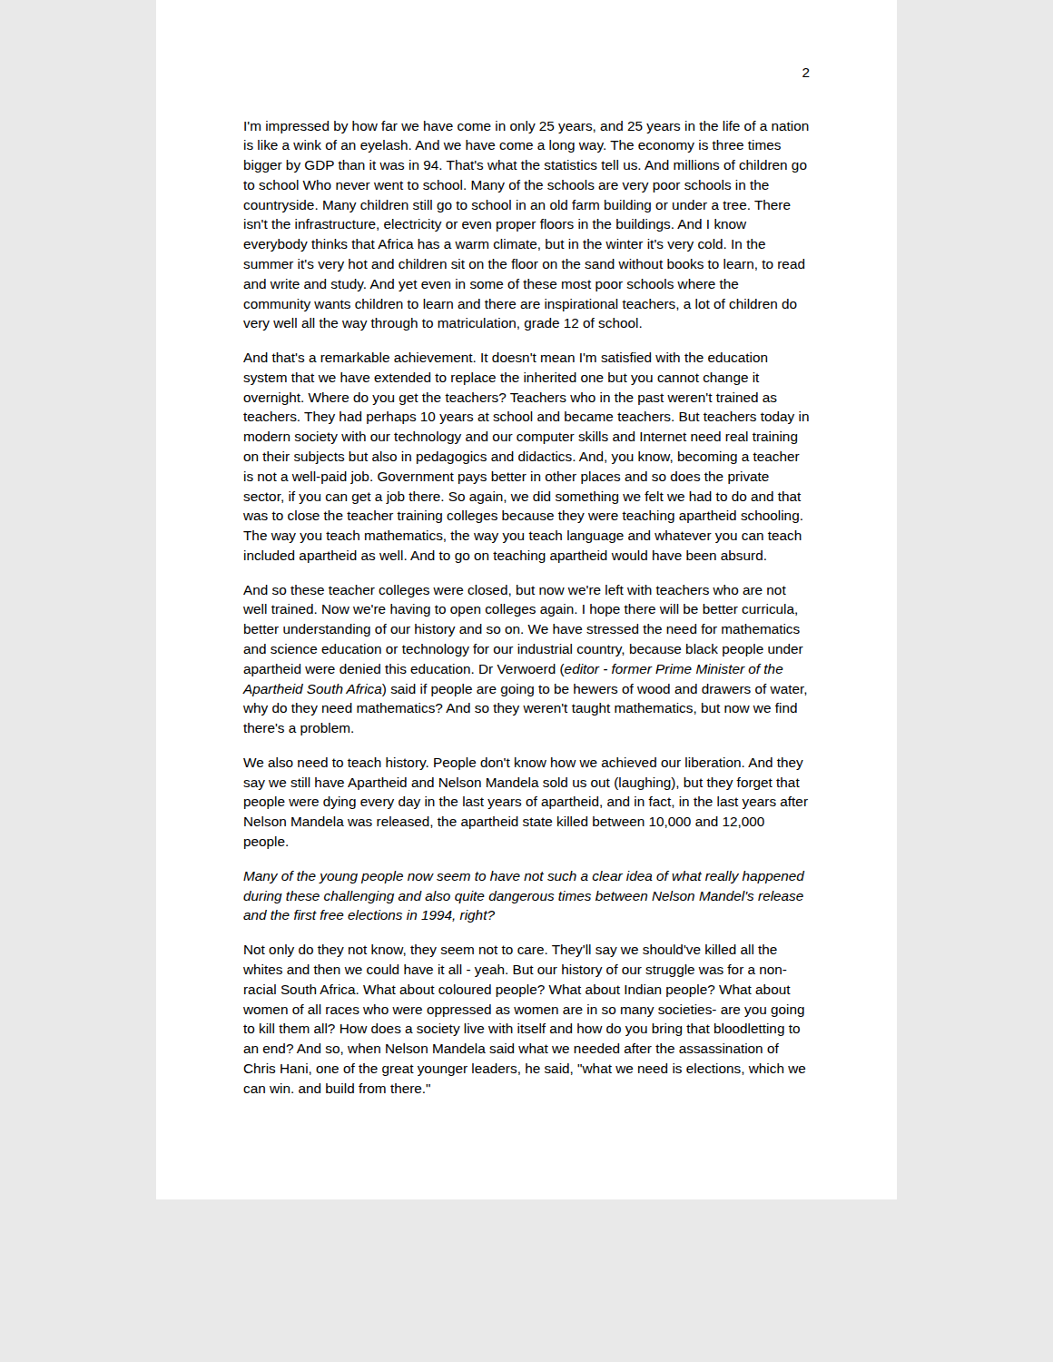2
I'm impressed by how far we have come in only 25 years, and 25 years in the life of a nation is like a wink of an eyelash. And we have come a long way. The economy is three times bigger by GDP than it was in 94. That's what the statistics tell us. And millions of children go to school Who never went to school. Many of the schools are very poor schools in the countryside. Many children still go to school in an old farm building or under a tree. There isn't the infrastructure, electricity or even proper floors in the buildings. And I know everybody thinks that Africa has a warm climate, but in the winter it's very cold. In the summer it's very hot and children sit on the floor on the sand without books to learn, to read and write and study. And yet even in some of these most poor schools where the community wants children to learn and there are inspirational teachers, a lot of children do very well all the way through to matriculation, grade 12 of school.
And that's a remarkable achievement. It doesn't mean I'm satisfied with the education system that we have extended to replace the inherited one but you cannot change it overnight. Where do you get the teachers? Teachers who in the past weren't trained as teachers. They had perhaps 10 years at school and became teachers. But teachers today in modern society with our technology and our computer skills and Internet need real training on their subjects but also in pedagogics and didactics. And, you know, becoming a teacher is not a well-paid job. Government pays better in other places and so does the private sector, if you can get a job there. So again, we did something we felt we had to do and that was to close the teacher training colleges because they were teaching apartheid schooling. The way you teach mathematics, the way you teach language and whatever you can teach included apartheid as well. And to go on teaching apartheid would have been absurd.
And so these teacher colleges were closed, but now we're left with teachers who are not well trained. Now we're having to open colleges again. I hope there will be better curricula, better understanding of our history and so on. We have stressed the need for mathematics and science education or technology for our industrial country, because black people under apartheid were denied this education. Dr Verwoerd (editor - former Prime Minister of the Apartheid South Africa) said if people are going to be hewers of wood and drawers of water, why do they need mathematics? And so they weren't taught mathematics, but now we find there's a problem.
We also need to teach history. People don't know how we achieved our liberation. And they say we still have Apartheid and Nelson Mandela sold us out (laughing), but they forget that people were dying every day in the last years of apartheid, and in fact, in the last years after Nelson Mandela was released, the apartheid state killed between 10,000 and 12,000 people.
Many of the young people now seem to have not such a clear idea of what really happened during these challenging and also quite dangerous times between Nelson Mandel's release and the first free elections in 1994, right?
Not only do they not know, they seem not to care. They'll say we should've killed all the whites and then we could have it all - yeah. But our history of our struggle was for a non-racial South Africa. What about coloured people? What about Indian people? What about women of all races who were oppressed as women are in so many societies- are you going to kill them all? How does a society live with itself and how do you bring that bloodletting to an end? And so, when Nelson Mandela said what we needed after the assassination of Chris Hani, one of the great younger leaders, he said, "what we need is elections, which we can win. and build from there."